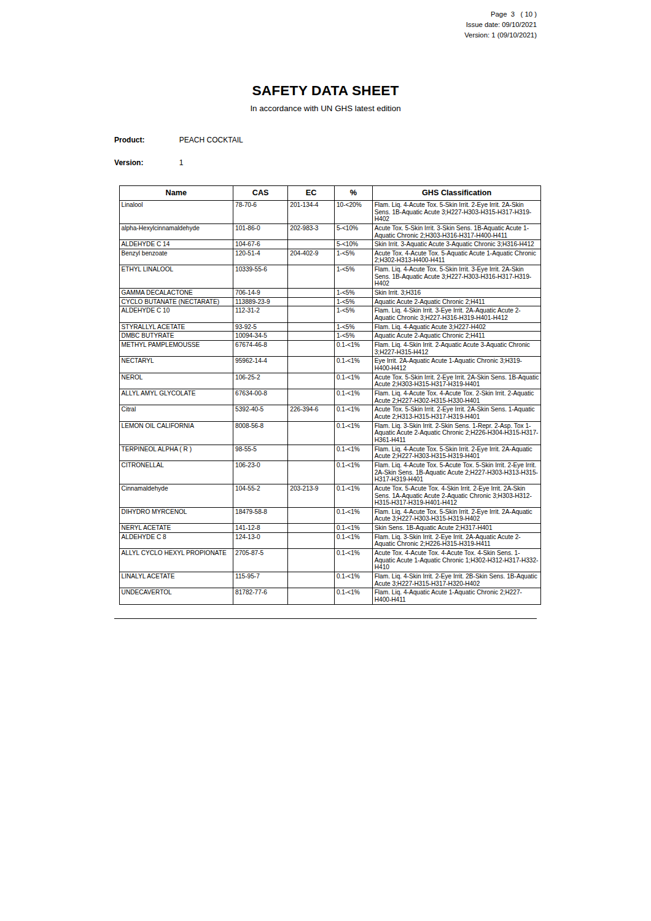Page 3 ( 10 )
Issue date: 09/10/2021
Version: 1 (09/10/2021)
SAFETY DATA SHEET
In accordance with UN GHS latest edition
Product:
PEACH COCKTAIL
Version:
1
| Name | CAS | EC | % | GHS Classification |
| --- | --- | --- | --- | --- |
| Linalool | 78-70-6 | 201-134-4 | 10-<20% | Flam. Liq. 4-Acute Tox. 5-Skin Irrit. 2-Eye Irrit. 2A-Skin Sens. 1B-Aquatic Acute 3;H227-H303-H315-H317-H319-H402 |
| alpha-Hexylcinnamaldehyde | 101-86-0 | 202-983-3 | 5-<10% | Acute Tox. 5-Skin Irrit. 3-Skin Sens. 1B-Aquatic Acute 1-Aquatic Chronic 2;H303-H316-H317-H400-H411 |
| ALDEHYDE C 14 | 104-67-6 | | 5-<10% | Skin Irrit. 3-Aquatic Acute 3-Aquatic Chronic 3;H316-H412 |
| Benzyl benzoate | 120-51-4 | 204-402-9 | 1-<5% | Acute Tox. 4-Acute Tox. 5-Aquatic Acute 1-Aquatic Chronic 2;H302-H313-H400-H411 |
| ETHYL LINALOOL | 10339-55-6 | | 1-<5% | Flam. Liq. 4-Acute Tox. 5-Skin Irrit. 3-Eye Irrit. 2A-Skin Sens. 1B-Aquatic Acute 3;H227-H303-H316-H317-H319-H402 |
| GAMMA DECALACTONE | 706-14-9 | | 1-<5% | Skin Irrit. 3;H316 |
| CYCLO BUTANATE (NECTARATE) | 113889-23-9 | | 1-<5% | Aquatic Acute 2-Aquatic Chronic 2;H411 |
| ALDEHYDE C 10 | 112-31-2 | | 1-<5% | Flam. Liq. 4-Skin Irrit. 3-Eye Irrit. 2A-Aquatic Acute 2-Aquatic Chronic 3;H227-H316-H319-H401-H412 |
| STYRALLYL ACETATE | 93-92-5 | | 1-<5% | Flam. Liq. 4-Aquatic Acute 3;H227-H402 |
| DMBC BUTYRATE | 10094-34-5 | | 1-<5% | Aquatic Acute 2-Aquatic Chronic 2;H411 |
| METHYL PAMPLEMOUSSE | 67674-46-8 | | 0.1-<1% | Flam. Liq. 4-Skin Irrit. 2-Aquatic Acute 3-Aquatic Chronic 3;H227-H315-H412 |
| NECTARYL | 95962-14-4 | | 0.1-<1% | Eye Irrit. 2A-Aquatic Acute 1-Aquatic Chronic 3;H319-H400-H412 |
| NEROL | 106-25-2 | | 0.1-<1% | Acute Tox. 5-Skin Irrit. 2-Eye Irrit. 2A-Skin Sens. 1B-Aquatic Acute 2;H303-H315-H317-H319-H401 |
| ALLYL AMYL GLYCOLATE | 67634-00-8 | | 0.1-<1% | Flam. Liq. 4-Acute Tox. 4-Acute Tox. 2-Skin Irrit. 2-Aquatic Acute 2;H227-H302-H315-H330-H401 |
| Citral | 5392-40-5 | 226-394-6 | 0.1-<1% | Acute Tox. 5-Skin Irrit. 2-Eye Irrit. 2A-Skin Sens. 1-Aquatic Acute 2;H313-H315-H317-H319-H401 |
| LEMON OIL CALIFORNIA | 8008-56-8 | | 0.1-<1% | Flam. Liq. 3-Skin Irrit. 2-Skin Sens. 1-Repr. 2-Asp. Tox 1-Aquatic Acute 2-Aquatic Chronic 2;H226-H304-H315-H317-H361-H411 |
| TERPINEOL ALPHA ( R ) | 98-55-5 | | 0.1-<1% | Flam. Liq. 4-Acute Tox. 5-Skin Irrit. 2-Eye Irrit. 2A-Aquatic Acute 2;H227-H303-H315-H319-H401 |
| CITRONELLAL | 106-23-0 | | 0.1-<1% | Flam. Liq. 4-Acute Tox. 5-Acute Tox. 5-Skin Irrit. 2-Eye Irrit. 2A-Skin Sens. 1B-Aquatic Acute 2;H227-H303-H313-H315-H317-H319-H401 |
| Cinnamaldehyde | 104-55-2 | 203-213-9 | 0.1-<1% | Acute Tox. 5-Acute Tox. 4-Skin Irrit. 2-Eye Irrit. 2A-Skin Sens. 1A-Aquatic Acute 2-Aquatic Chronic 3;H303-H312-H315-H317-H319-H401-H412 |
| DIHYDRO MYRCENOL | 18479-58-8 | | 0.1-<1% | Flam. Liq. 4-Acute Tox. 5-Skin Irrit. 2-Eye Irrit. 2A-Aquatic Acute 3;H227-H303-H315-H319-H402 |
| NERYL ACETATE | 141-12-8 | | 0.1-<1% | Skin Sens. 1B-Aquatic Acute 2;H317-H401 |
| ALDEHYDE C 8 | 124-13-0 | | 0.1-<1% | Flam. Liq. 3-Skin Irrit. 2-Eye Irrit. 2A-Aquatic Acute 2-Aquatic Chronic 2;H226-H315-H319-H411 |
| ALLYL CYCLO HEXYL PROPIONATE | 2705-87-5 | | 0.1-<1% | Acute Tox. 4-Acute Tox. 4-Acute Tox. 4-Skin Sens. 1-Aquatic Acute 1-Aquatic Chronic 1;H302-H312-H317-H332-H410 |
| LINALYL ACETATE | 115-95-7 | | 0.1-<1% | Flam. Liq. 4-Skin Irrit. 2-Eye Irrit. 2B-Skin Sens. 1B-Aquatic Acute 3;H227-H315-H317-H320-H402 |
| UNDECAVERTOL | 81782-77-6 | | 0.1-<1% | Flam. Liq. 4-Aquatic Acute 1-Aquatic Chronic 2;H227-H400-H411 |